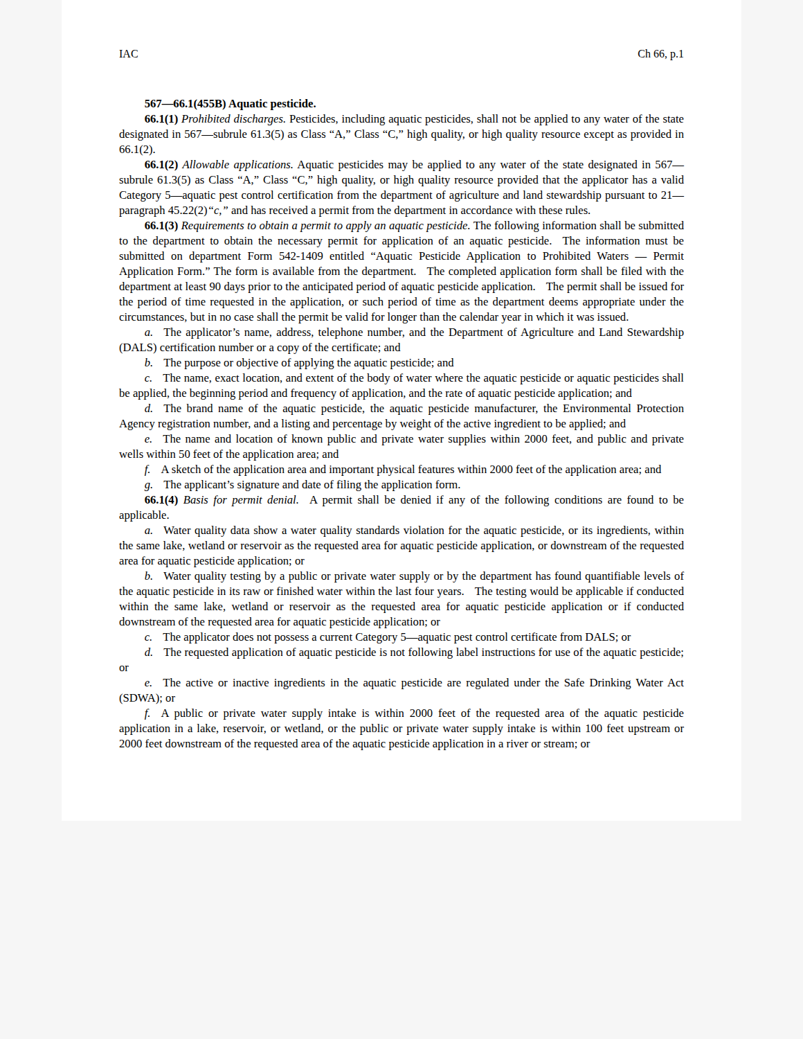IAC
Ch 66, p.1
567—66.1(455B) Aquatic pesticide.
66.1(1) Prohibited discharges. Pesticides, including aquatic pesticides, shall not be applied to any water of the state designated in 567—subrule 61.3(5) as Class “A,” Class “C,” high quality, or high quality resource except as provided in 66.1(2).
66.1(2) Allowable applications. Aquatic pesticides may be applied to any water of the state designated in 567—subrule 61.3(5) as Class “A,” Class “C,” high quality, or high quality resource provided that the applicator has a valid Category 5—aquatic pest control certification from the department of agriculture and land stewardship pursuant to 21—paragraph 45.22(2)“c,” and has received a permit from the department in accordance with these rules.
66.1(3) Requirements to obtain a permit to apply an aquatic pesticide. The following information shall be submitted to the department to obtain the necessary permit for application of an aquatic pesticide. The information must be submitted on department Form 542-1409 entitled “Aquatic Pesticide Application to Prohibited Waters — Permit Application Form.” The form is available from the department. The completed application form shall be filed with the department at least 90 days prior to the anticipated period of aquatic pesticide application. The permit shall be issued for the period of time requested in the application, or such period of time as the department deems appropriate under the circumstances, but in no case shall the permit be valid for longer than the calendar year in which it was issued.
a. The applicator’s name, address, telephone number, and the Department of Agriculture and Land Stewardship (DALS) certification number or a copy of the certificate; and
b. The purpose or objective of applying the aquatic pesticide; and
c. The name, exact location, and extent of the body of water where the aquatic pesticide or aquatic pesticides shall be applied, the beginning period and frequency of application, and the rate of aquatic pesticide application; and
d. The brand name of the aquatic pesticide, the aquatic pesticide manufacturer, the Environmental Protection Agency registration number, and a listing and percentage by weight of the active ingredient to be applied; and
e. The name and location of known public and private water supplies within 2000 feet, and public and private wells within 50 feet of the application area; and
f. A sketch of the application area and important physical features within 2000 feet of the application area; and
g. The applicant’s signature and date of filing the application form.
66.1(4) Basis for permit denial. A permit shall be denied if any of the following conditions are found to be applicable.
a. Water quality data show a water quality standards violation for the aquatic pesticide, or its ingredients, within the same lake, wetland or reservoir as the requested area for aquatic pesticide application, or downstream of the requested area for aquatic pesticide application; or
b. Water quality testing by a public or private water supply or by the department has found quantifiable levels of the aquatic pesticide in its raw or finished water within the last four years. The testing would be applicable if conducted within the same lake, wetland or reservoir as the requested area for aquatic pesticide application or if conducted downstream of the requested area for aquatic pesticide application; or
c. The applicator does not possess a current Category 5—aquatic pest control certificate from DALS; or
d. The requested application of aquatic pesticide is not following label instructions for use of the aquatic pesticide; or
e. The active or inactive ingredients in the aquatic pesticide are regulated under the Safe Drinking Water Act (SDWA); or
f. A public or private water supply intake is within 2000 feet of the requested area of the aquatic pesticide application in a lake, reservoir, or wetland, or the public or private water supply intake is within 100 feet upstream or 2000 feet downstream of the requested area of the aquatic pesticide application in a river or stream; or